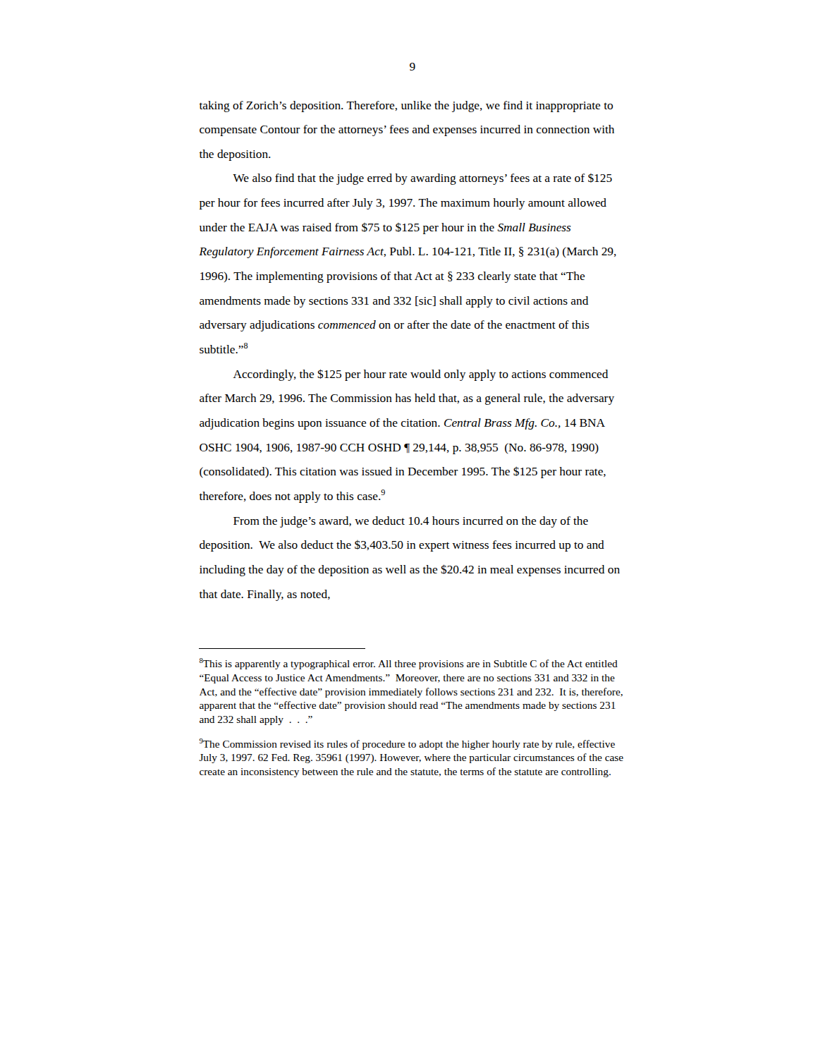9
taking of Zorich’s deposition. Therefore, unlike the judge, we find it inappropriate to compensate Contour for the attorneys’ fees and expenses incurred in connection with the deposition.
We also find that the judge erred by awarding attorneys’ fees at a rate of $125 per hour for fees incurred after July 3, 1997. The maximum hourly amount allowed under the EAJA was raised from $75 to $125 per hour in the Small Business Regulatory Enforcement Fairness Act, Publ. L. 104-121, Title II, § 231(a) (March 29, 1996). The implementing provisions of that Act at § 233 clearly state that “The amendments made by sections 331 and 332 [sic] shall apply to civil actions and adversary adjudications commenced on or after the date of the enactment of this subtitle.”8
Accordingly, the $125 per hour rate would only apply to actions commenced after March 29, 1996. The Commission has held that, as a general rule, the adversary adjudication begins upon issuance of the citation. Central Brass Mfg. Co., 14 BNA OSHC 1904, 1906, 1987-90 CCH OSHD ¶ 29,144, p. 38,955 (No. 86-978, 1990)(consolidated). This citation was issued in December 1995. The $125 per hour rate, therefore, does not apply to this case.9
From the judge’s award, we deduct 10.4 hours incurred on the day of the deposition. We also deduct the $3,403.50 in expert witness fees incurred up to and including the day of the deposition as well as the $20.42 in meal expenses incurred on that date. Finally, as noted,
8This is apparently a typographical error. All three provisions are in Subtitle C of the Act entitled “Equal Access to Justice Act Amendments.” Moreover, there are no sections 331 and 332 in the Act, and the “effective date” provision immediately follows sections 231 and 232. It is, therefore, apparent that the “effective date” provision should read “The amendments made by sections 231 and 232 shall apply . . .”
9The Commission revised its rules of procedure to adopt the higher hourly rate by rule, effective July 3, 1997. 62 Fed. Reg. 35961 (1997). However, where the particular circumstances of the case create an inconsistency between the rule and the statute, the terms of the statute are controlling.